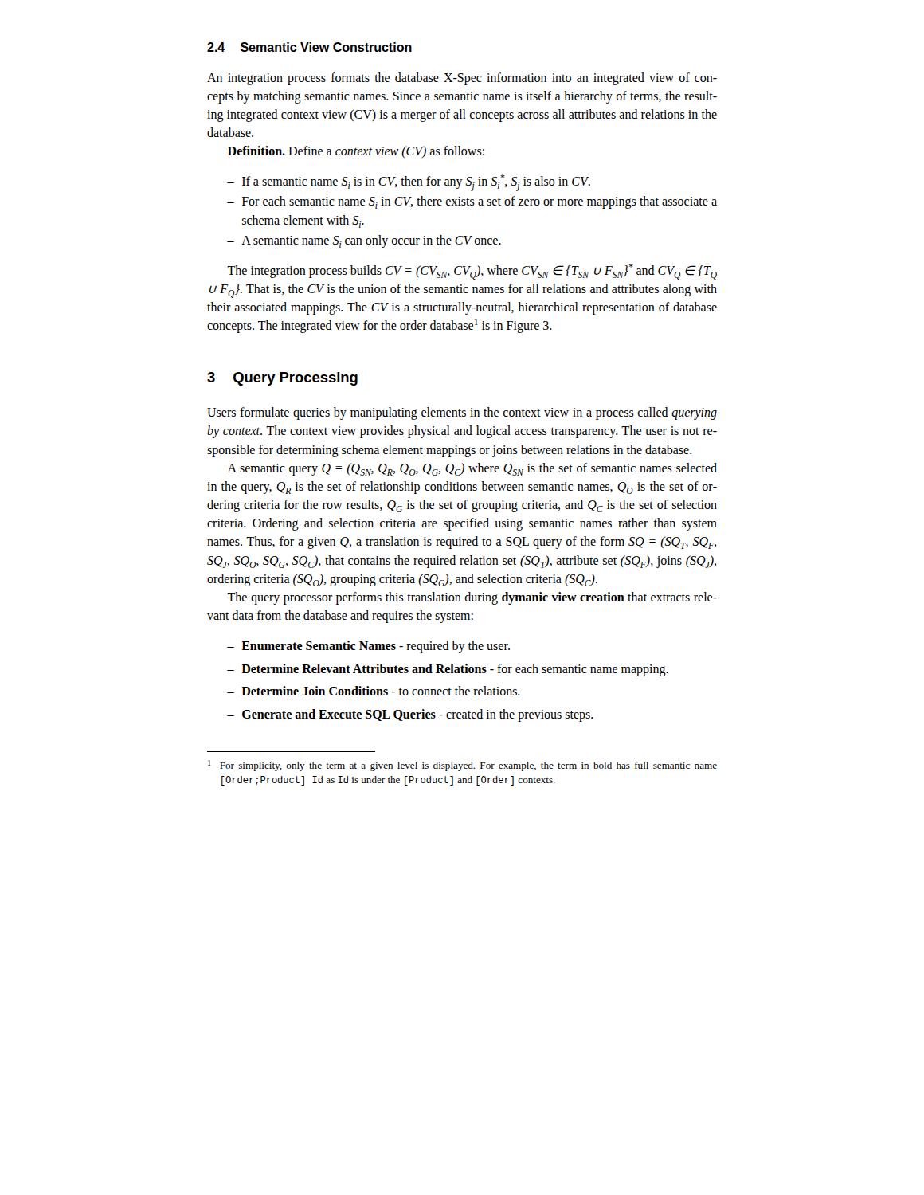2.4 Semantic View Construction
An integration process formats the database X-Spec information into an integrated view of concepts by matching semantic names. Since a semantic name is itself a hierarchy of terms, the resulting integrated context view (CV) is a merger of all concepts across all attributes and relations in the database.
Definition. Define a context view (CV) as follows:
If a semantic name Si is in CV, then for any Sj in Si*, Sj is also in CV.
For each semantic name Si in CV, there exists a set of zero or more mappings that associate a schema element with Si.
A semantic name Si can only occur in the CV once.
The integration process builds CV = (CVSN, CVQ), where CVSN ∈ {TSN ∪ FSN}* and CVQ ∈ {TQ ∪ FQ}. That is, the CV is the union of the semantic names for all relations and attributes along with their associated mappings. The CV is a structurally-neutral, hierarchical representation of database concepts. The integrated view for the order database1 is in Figure 3.
3 Query Processing
Users formulate queries by manipulating elements in the context view in a process called querying by context. The context view provides physical and logical access transparency. The user is not responsible for determining schema element mappings or joins between relations in the database.
A semantic query Q = (QSN, QR, QO, QG, QC) where QSN is the set of semantic names selected in the query, QR is the set of relationship conditions between semantic names, QO is the set of ordering criteria for the row results, QG is the set of grouping criteria, and QC is the set of selection criteria. Ordering and selection criteria are specified using semantic names rather than system names. Thus, for a given Q, a translation is required to a SQL query of the form SQ = (SQT, SQF, SQJ, SQO, SQG, SQC), that contains the required relation set (SQT), attribute set (SQF), joins (SQJ), ordering criteria (SQO), grouping criteria (SQG), and selection criteria (SQC).
The query processor performs this translation during dymanic view creation that extracts relevant data from the database and requires the system:
Enumerate Semantic Names - required by the user.
Determine Relevant Attributes and Relations - for each semantic name mapping.
Determine Join Conditions - to connect the relations.
Generate and Execute SQL Queries - created in the previous steps.
1 For simplicity, only the term at a given level is displayed. For example, the term in bold has full semantic name [Order;Product] Id as Id is under the [Product] and [Order] contexts.